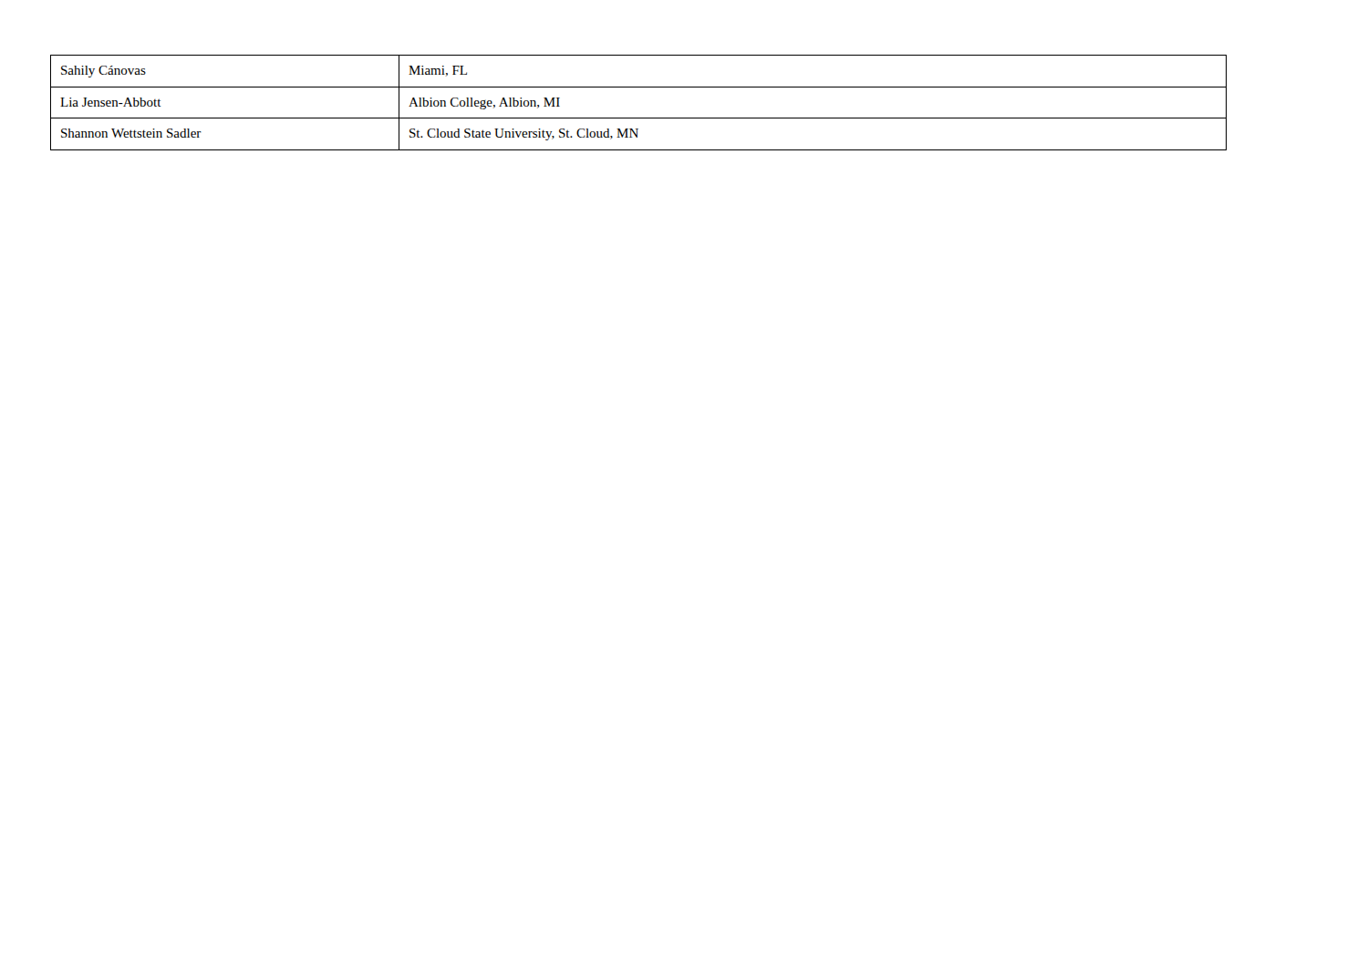| Sahily Cánovas | Miami, FL |
| Lia Jensen-Abbott | Albion College, Albion, MI |
| Shannon Wettstein Sadler | St. Cloud State University, St. Cloud, MN |